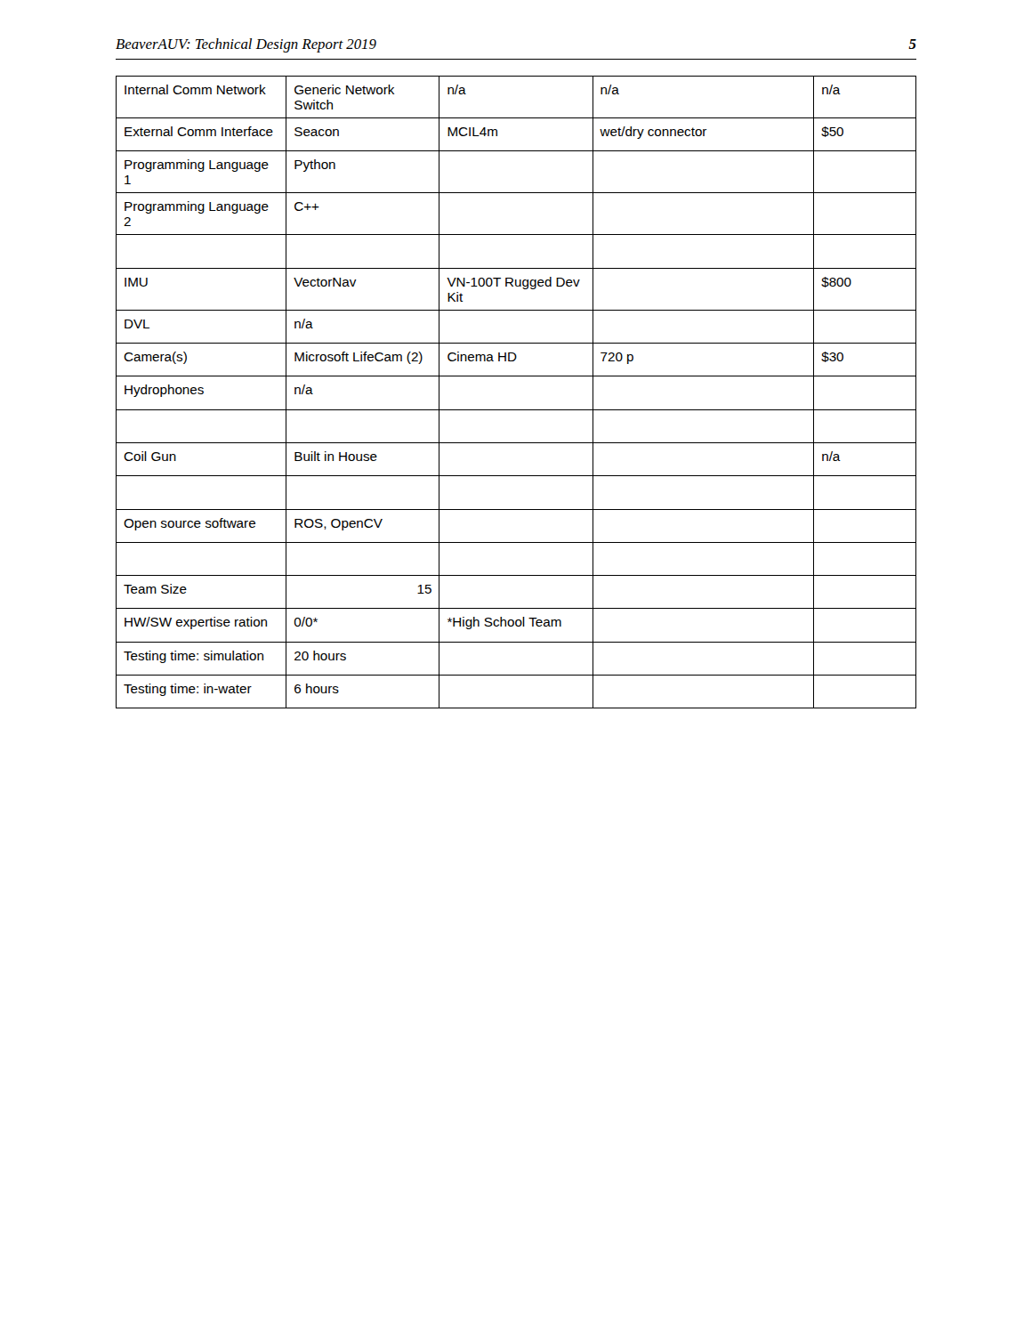BeaverAUV: Technical Design Report 2019 5
| Internal Comm Network | Generic Network Switch | n/a | n/a | n/a |
| External Comm Interface | Seacon | MCIL4m | wet/dry connector | $50 |
| Programming Language 1 | Python | | | |
| Programming Language 2 | C++ | | | |
| IMU | VectorNav | VN-100T Rugged Dev Kit | | $800 |
| DVL | n/a | | | |
| Camera(s) | Microsoft LifeCam (2) | Cinema HD | 720 p | $30 |
| Hydrophones | n/a | | | |
| Coil Gun | Built in House | | | n/a |
| Open source software | ROS, OpenCV | | | |
| Team Size | 15 | | | |
| HW/SW expertise ration | 0/0* | *High School Team | | |
| Testing time: simulation | 20 hours | | | |
| Testing time: in-water | 6 hours | | | |